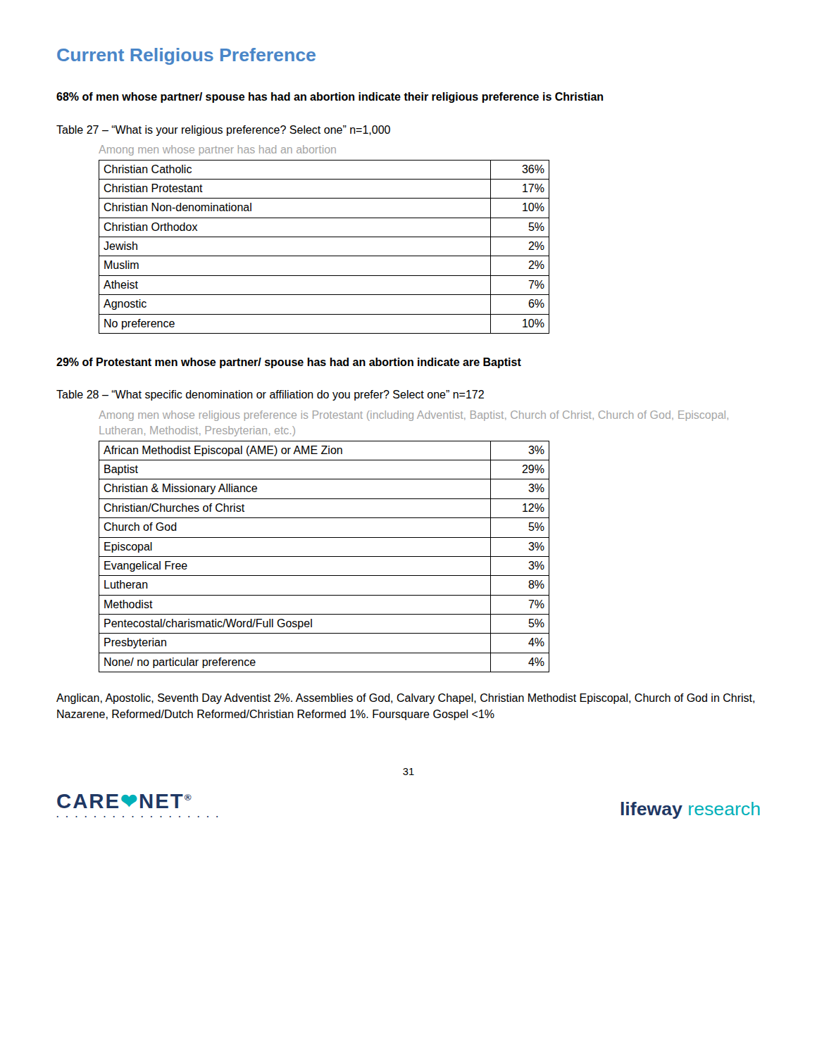Current Religious Preference
68% of men whose partner/ spouse has had an abortion indicate their religious preference is Christian
Table 27 – “What is your religious preference? Select one” n=1,000
Among men whose partner has had an abortion
| Christian Catholic | 36% |
| Christian Protestant | 17% |
| Christian Non-denominational | 10% |
| Christian Orthodox | 5% |
| Jewish | 2% |
| Muslim | 2% |
| Atheist | 7% |
| Agnostic | 6% |
| No preference | 10% |
29% of Protestant men whose partner/ spouse has had an abortion indicate are Baptist
Table 28 – “What specific denomination or affiliation do you prefer? Select one” n=172
Among men whose religious preference is Protestant (including Adventist, Baptist, Church of Christ, Church of God, Episcopal, Lutheran, Methodist, Presbyterian, etc.)
| African Methodist Episcopal (AME) or AME Zion | 3% |
| Baptist | 29% |
| Christian & Missionary Alliance | 3% |
| Christian/Churches of Christ | 12% |
| Church of God | 5% |
| Episcopal | 3% |
| Evangelical Free | 3% |
| Lutheran | 8% |
| Methodist | 7% |
| Pentecostal/charismatic/Word/Full Gospel | 5% |
| Presbyterian | 4% |
| None/ no particular preference | 4% |
Anglican, Apostolic, Seventh Day Adventist 2%. Assemblies of God, Calvary Chapel, Christian Methodist Episcopal, Church of God in Christ, Nazarene, Reformed/Dutch Reformed/Christian Reformed 1%. Foursquare Gospel <1%
31
CARE❤NET® · · · · · · · · · · · · · · · · · ·
lifeway research